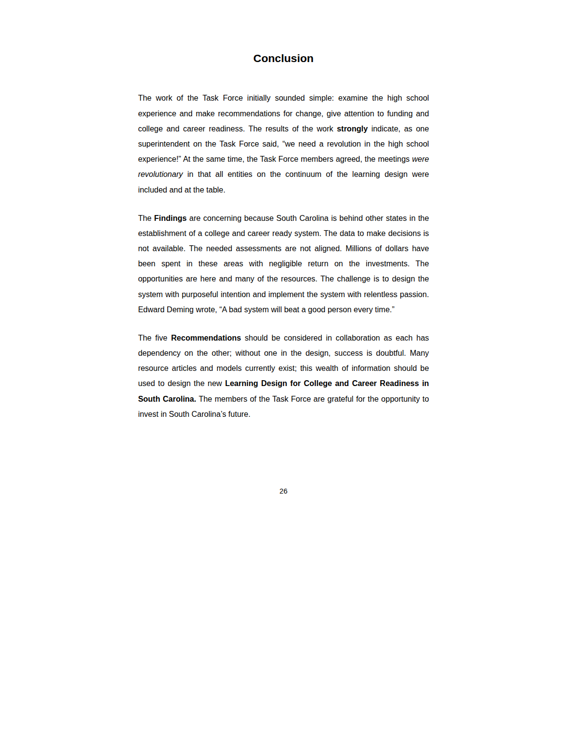Conclusion
The work of the Task Force initially sounded simple: examine the high school experience and make recommendations for change, give attention to funding and college and career readiness. The results of the work strongly indicate, as one superintendent on the Task Force said, “we need a revolution in the high school experience!” At the same time, the Task Force members agreed, the meetings were revolutionary in that all entities on the continuum of the learning design were included and at the table.
The Findings are concerning because South Carolina is behind other states in the establishment of a college and career ready system. The data to make decisions is not available. The needed assessments are not aligned. Millions of dollars have been spent in these areas with negligible return on the investments. The opportunities are here and many of the resources. The challenge is to design the system with purposeful intention and implement the system with relentless passion. Edward Deming wrote, “A bad system will beat a good person every time.”
The five Recommendations should be considered in collaboration as each has dependency on the other; without one in the design, success is doubtful. Many resource articles and models currently exist; this wealth of information should be used to design the new Learning Design for College and Career Readiness in South Carolina. The members of the Task Force are grateful for the opportunity to invest in South Carolina’s future.
26